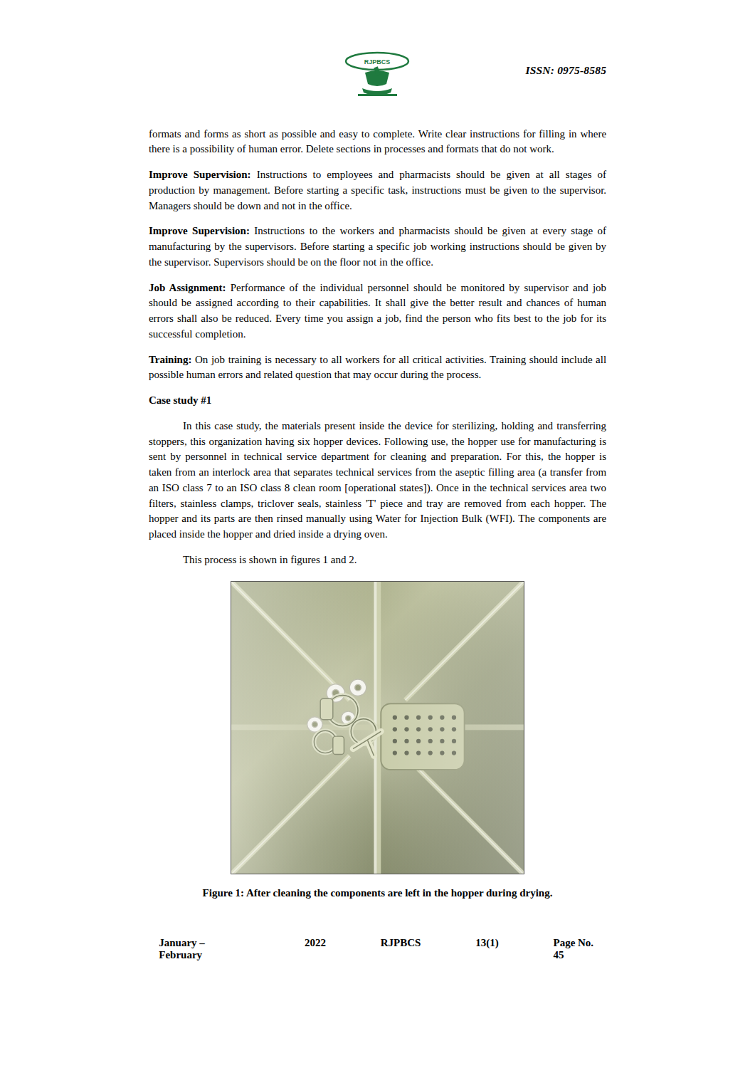RJPBCS
ISSN: 0975-8585
formats and forms as short as possible and easy to complete. Write clear instructions for filling in where there is a possibility of human error. Delete sections in processes and formats that do not work.
Improve Supervision: Instructions to employees and pharmacists should be given at all stages of production by management. Before starting a specific task, instructions must be given to the supervisor. Managers should be down and not in the office.
Improve Supervision: Instructions to the workers and pharmacists should be given at every stage of manufacturing by the supervisors. Before starting a specific job working instructions should be given by the supervisor. Supervisors should be on the floor not in the office.
Job Assignment: Performance of the individual personnel should be monitored by supervisor and job should be assigned according to their capabilities. It shall give the better result and chances of human errors shall also be reduced. Every time you assign a job, find the person who fits best to the job for its successful completion.
Training: On job training is necessary to all workers for all critical activities. Training should include all possible human errors and related question that may occur during the process.
Case study #1
In this case study, the materials present inside the device for sterilizing, holding and transferring stoppers, this organization having six hopper devices. Following use, the hopper use for manufacturing is sent by personnel in technical service department for cleaning and preparation. For this, the hopper is taken from an interlock area that separates technical services from the aseptic filling area (a transfer from an ISO class 7 to an ISO class 8 clean room [operational states]). Once in the technical services area two filters, stainless clamps, triclover seals, stainless 'T' piece and tray are removed from each hopper. The hopper and its parts are then rinsed manually using Water for Injection Bulk (WFI). The components are placed inside the hopper and dried inside a drying oven.
This process is shown in figures 1 and 2.
Figure 1: After cleaning the components are left in the hopper during drying.
January – February 2022 RJPBCS 13(1) Page No. 45